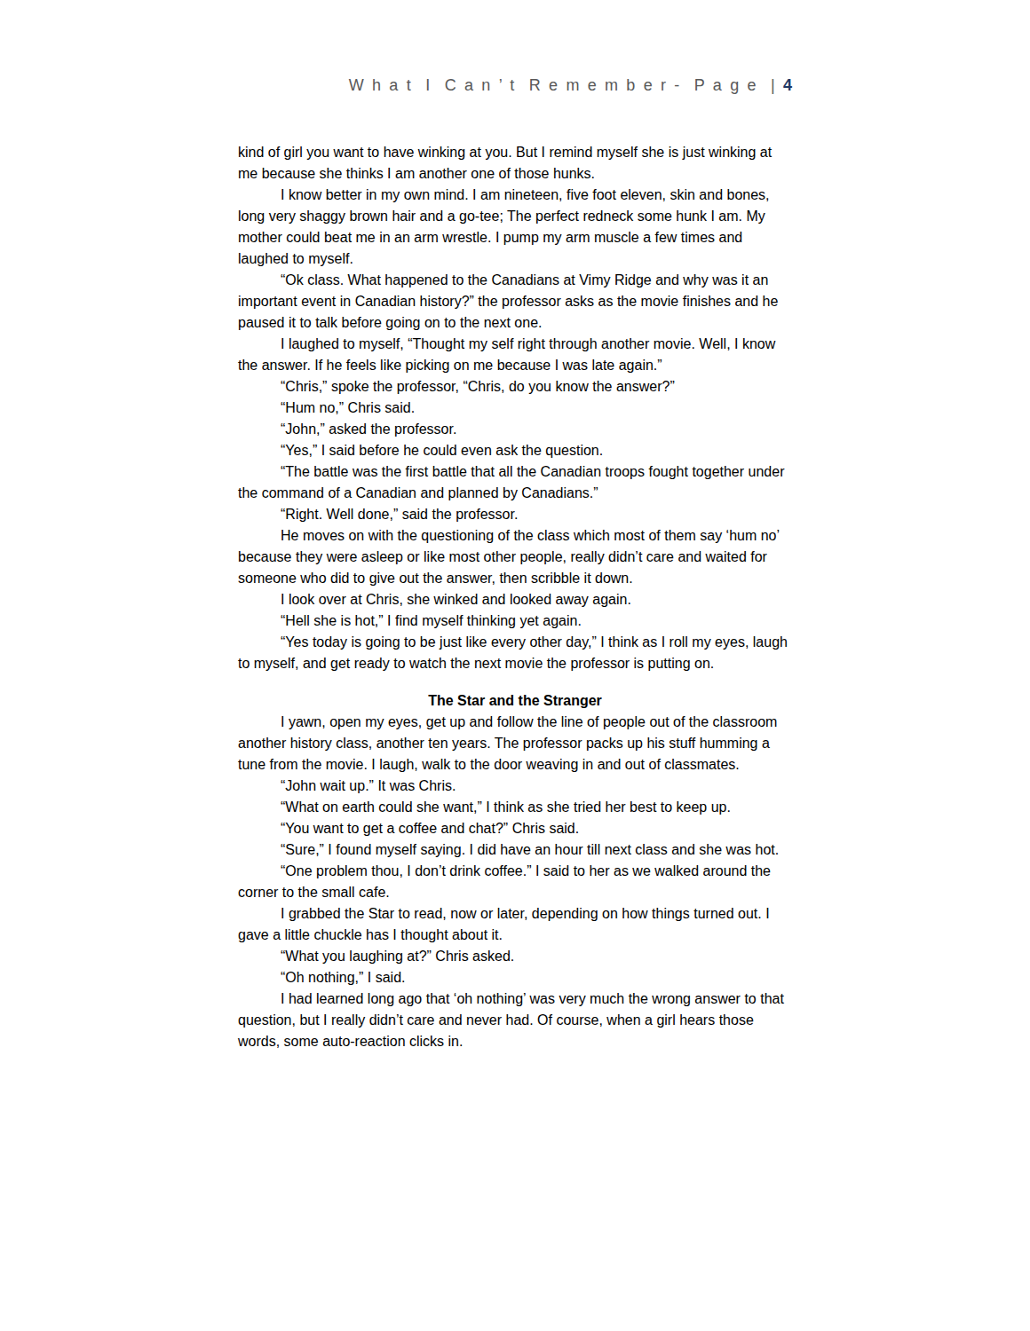W h a t I C a n ’ t R e m e m b e r - P a g e | 4
kind of girl you want to have winking at you. But I remind myself she is just winking at me because she thinks I am another one of those hunks.
I know better in my own mind. I am nineteen, five foot eleven, skin and bones, long very shaggy brown hair and a go-tee; The perfect redneck some hunk I am. My mother could beat me in an arm wrestle. I pump my arm muscle a few times and laughed to myself.
“Ok class. What happened to the Canadians at Vimy Ridge and why was it an important event in Canadian history?” the professor asks as the movie finishes and he paused it to talk before going on to the next one.
I laughed to myself, “Thought my self right through another movie. Well, I know the answer. If he feels like picking on me because I was late again.”
“Chris,” spoke the professor, “Chris, do you know the answer?”
“Hum no,” Chris said.
“John,” asked the professor.
“Yes,” I said before he could even ask the question.
“The battle was the first battle that all the Canadian troops fought together under the command of a Canadian and planned by Canadians.”
“Right. Well done,” said the professor.
He moves on with the questioning of the class which most of them say ‘hum no’ because they were asleep or like most other people, really didn’t care and waited for someone who did to give out the answer, then scribble it down.
I look over at Chris, she winked and looked away again.
“Hell she is hot,” I find myself thinking yet again.
“Yes today is going to be just like every other day,” I think as I roll my eyes, laugh to myself, and get ready to watch the next movie the professor is putting on.
The Star and the Stranger
I yawn, open my eyes, get up and follow the line of people out of the classroom another history class, another ten years. The professor packs up his stuff humming a tune from the movie. I laugh, walk to the door weaving in and out of classmates.
“John wait up.” It was Chris.
“What on earth could she want,” I think as she tried her best to keep up.
“You want to get a coffee and chat?” Chris said.
“Sure,” I found myself saying. I did have an hour till next class and she was hot.
“One problem thou, I don’t drink coffee.” I said to her as we walked around the corner to the small cafe.
I grabbed the Star to read, now or later, depending on how things turned out. I gave a little chuckle has I thought about it.
“What you laughing at?” Chris asked.
“Oh nothing,” I said.
I had learned long ago that ‘oh nothing’ was very much the wrong answer to that question, but I really didn’t care and never had. Of course, when a girl hears those words, some auto-reaction clicks in.